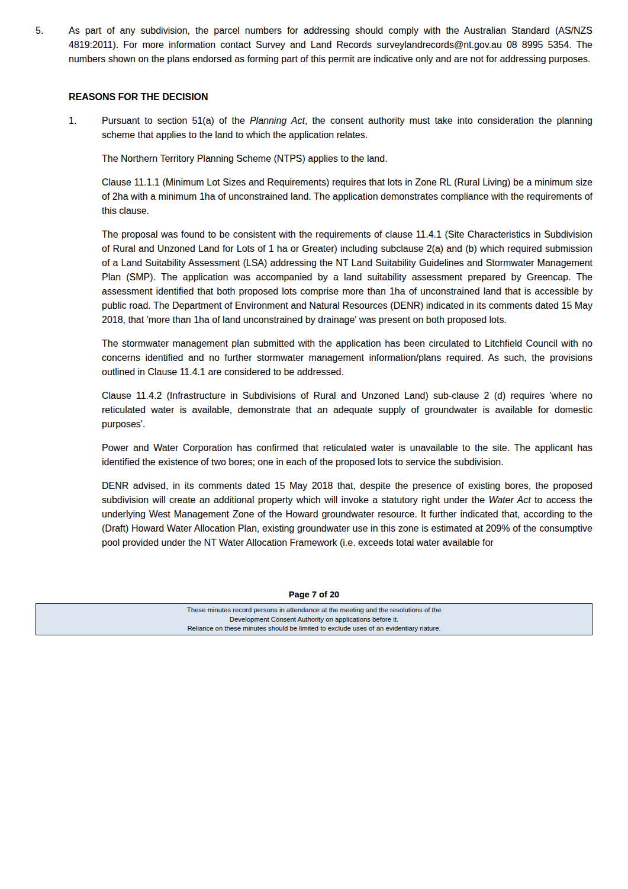5.
As part of any subdivision, the parcel numbers for addressing should comply with the Australian Standard (AS/NZS 4819:2011). For more information contact Survey and Land Records surveylandrecords@nt.gov.au 08 8995 5354. The numbers shown on the plans endorsed as forming part of this permit are indicative only and are not for addressing purposes.
REASONS FOR THE DECISION
1.
Pursuant to section 51(a) of the Planning Act, the consent authority must take into consideration the planning scheme that applies to the land to which the application relates.
The Northern Territory Planning Scheme (NTPS) applies to the land.
Clause 11.1.1 (Minimum Lot Sizes and Requirements) requires that lots in Zone RL (Rural Living) be a minimum size of 2ha with a minimum 1ha of unconstrained land. The application demonstrates compliance with the requirements of this clause.
The proposal was found to be consistent with the requirements of clause 11.4.1 (Site Characteristics in Subdivision of Rural and Unzoned Land for Lots of 1 ha or Greater) including subclause 2(a) and (b) which required submission of a Land Suitability Assessment (LSA) addressing the NT Land Suitability Guidelines and Stormwater Management Plan (SMP). The application was accompanied by a land suitability assessment prepared by Greencap. The assessment identified that both proposed lots comprise more than 1ha of unconstrained land that is accessible by public road. The Department of Environment and Natural Resources (DENR) indicated in its comments dated 15 May 2018, that 'more than 1ha of land unconstrained by drainage' was present on both proposed lots.
The stormwater management plan submitted with the application has been circulated to Litchfield Council with no concerns identified and no further stormwater management information/plans required. As such, the provisions outlined in Clause 11.4.1 are considered to be addressed.
Clause 11.4.2 (Infrastructure in Subdivisions of Rural and Unzoned Land) sub-clause 2 (d) requires 'where no reticulated water is available, demonstrate that an adequate supply of groundwater is available for domestic purposes'.
Power and Water Corporation has confirmed that reticulated water is unavailable to the site. The applicant has identified the existence of two bores; one in each of the proposed lots to service the subdivision.
DENR advised, in its comments dated 15 May 2018 that, despite the presence of existing bores, the proposed subdivision will create an additional property which will invoke a statutory right under the Water Act to access the underlying West Management Zone of the Howard groundwater resource. It further indicated that, according to the (Draft) Howard Water Allocation Plan, existing groundwater use in this zone is estimated at 209% of the consumptive pool provided under the NT Water Allocation Framework (i.e. exceeds total water available for
Page 7 of 20
These minutes record persons in attendance at the meeting and the resolutions of the
Development Consent Authority on applications before it.
Reliance on these minutes should be limited to exclude uses of an evidentiary nature.